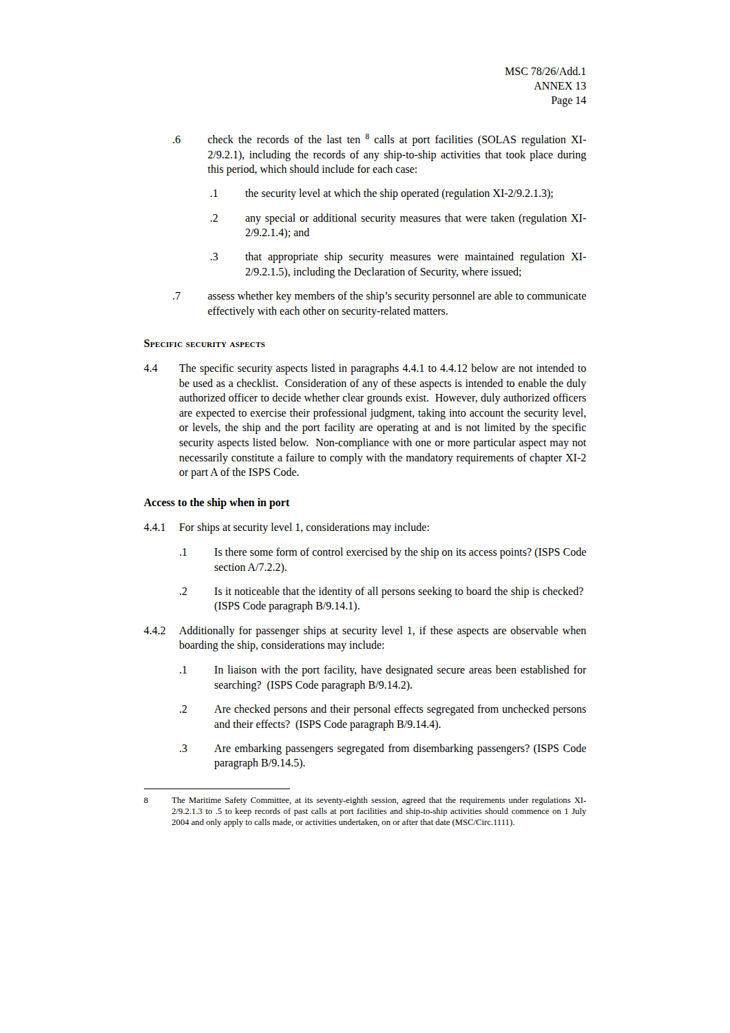MSC 78/26/Add.1
ANNEX 13
Page 14
.6
check the records of the last ten 8 calls at port facilities (SOLAS regulation XI-2/9.2.1), including the records of any ship-to-ship activities that took place during this period, which should include for each case:
.1
the security level at which the ship operated (regulation XI-2/9.2.1.3);
.2
any special or additional security measures that were taken (regulation XI-2/9.2.1.4); and
.3
that appropriate ship security measures were maintained regulation XI-2/9.2.1.5), including the Declaration of Security, where issued;
.7
assess whether key members of the ship’s security personnel are able to communicate effectively with each other on security-related matters.
Specific security aspects
4.4
The specific security aspects listed in paragraphs 4.4.1 to 4.4.12 below are not intended to be used as a checklist. Consideration of any of these aspects is intended to enable the duly authorized officer to decide whether clear grounds exist. However, duly authorized officers are expected to exercise their professional judgment, taking into account the security level, or levels, the ship and the port facility are operating at and is not limited by the specific security aspects listed below. Non-compliance with one or more particular aspect may not necessarily constitute a failure to comply with the mandatory requirements of chapter XI-2 or part A of the ISPS Code.
Access to the ship when in port
4.4.1
For ships at security level 1, considerations may include:
.1
Is there some form of control exercised by the ship on its access points? (ISPS Code section A/7.2.2).
.2
Is it noticeable that the identity of all persons seeking to board the ship is checked? (ISPS Code paragraph B/9.14.1).
4.4.2
Additionally for passenger ships at security level 1, if these aspects are observable when boarding the ship, considerations may include:
.1
In liaison with the port facility, have designated secure areas been established for searching? (ISPS Code paragraph B/9.14.2).
.2
Are checked persons and their personal effects segregated from unchecked persons and their effects? (ISPS Code paragraph B/9.14.4).
.3
Are embarking passengers segregated from disembarking passengers? (ISPS Code paragraph B/9.14.5).
8
The Maritime Safety Committee, at its seventy-eighth session, agreed that the requirements under regulations XI-2/9.2.1.3 to .5 to keep records of past calls at port facilities and ship-to-ship activities should commence on 1 July 2004 and only apply to calls made, or activities undertaken, on or after that date (MSC/Circ.1111).